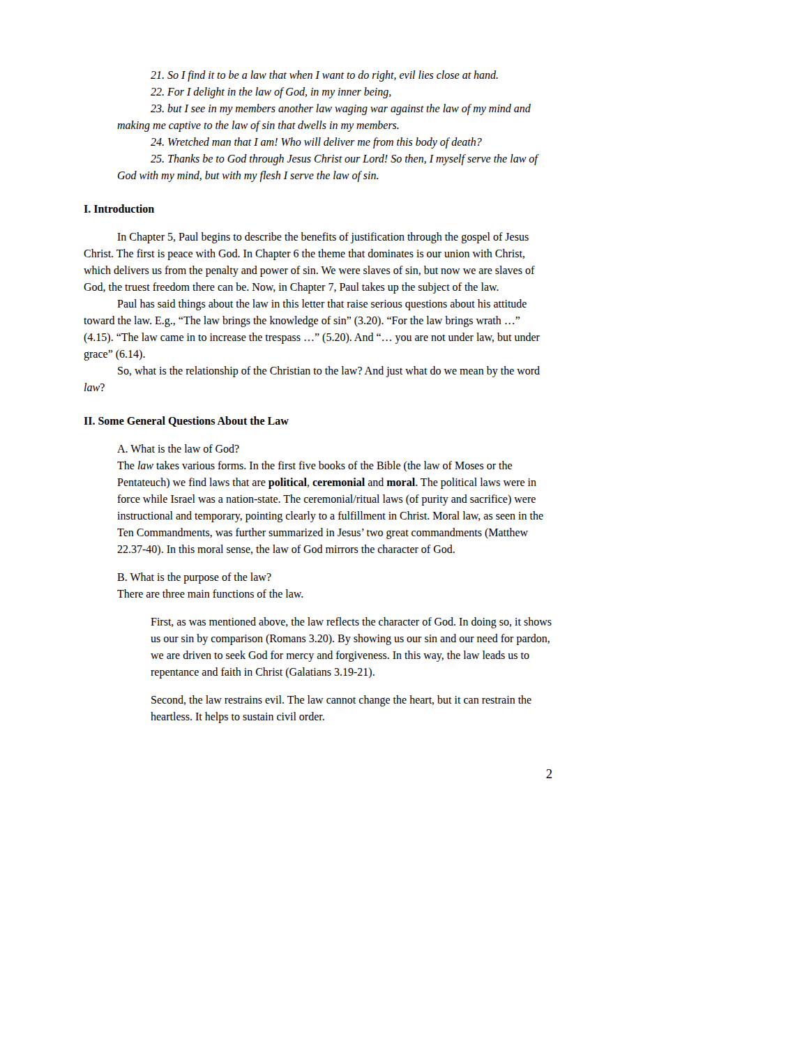21. So I find it to be a law that when I want to do right, evil lies close at hand.
22. For I delight in the law of God, in my inner being,
23. but I see in my members another law waging war against the law of my mind and making me captive to the law of sin that dwells in my members.
24. Wretched man that I am! Who will deliver me from this body of death?
25. Thanks be to God through Jesus Christ our Lord! So then, I myself serve the law of God with my mind, but with my flesh I serve the law of sin.
I. Introduction
In Chapter 5, Paul begins to describe the benefits of justification through the gospel of Jesus Christ. The first is peace with God. In Chapter 6 the theme that dominates is our union with Christ, which delivers us from the penalty and power of sin. We were slaves of sin, but now we are slaves of God, the truest freedom there can be. Now, in Chapter 7, Paul takes up the subject of the law.
Paul has said things about the law in this letter that raise serious questions about his attitude toward the law. E.g., “The law brings the knowledge of sin” (3.20). “For the law brings wrath …” (4.15). “The law came in to increase the trespass …” (5.20). And “… you are not under law, but under grace” (6.14).
So, what is the relationship of the Christian to the law? And just what do we mean by the word law?
II. Some General Questions About the Law
A. What is the law of God?
The law takes various forms. In the first five books of the Bible (the law of Moses or the Pentateuch) we find laws that are political, ceremonial and moral. The political laws were in force while Israel was a nation-state. The ceremonial/ritual laws (of purity and sacrifice) were instructional and temporary, pointing clearly to a fulfillment in Christ. Moral law, as seen in the Ten Commandments, was further summarized in Jesus’ two great commandments (Matthew 22.37-40). In this moral sense, the law of God mirrors the character of God.
B. What is the purpose of the law?
There are three main functions of the law.
First, as was mentioned above, the law reflects the character of God. In doing so, it shows us our sin by comparison (Romans 3.20). By showing us our sin and our need for pardon, we are driven to seek God for mercy and forgiveness. In this way, the law leads us to repentance and faith in Christ (Galatians 3.19-21).
Second, the law restrains evil. The law cannot change the heart, but it can restrain the heartless. It helps to sustain civil order.
2